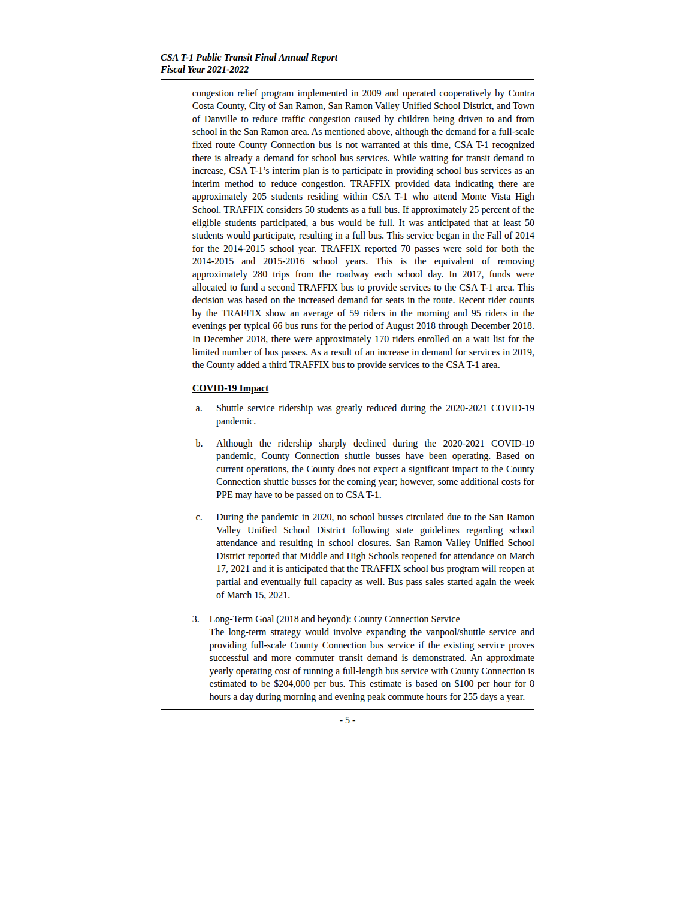CSA T-1 Public Transit Final Annual Report
Fiscal Year 2021-2022
congestion relief program implemented in 2009 and operated cooperatively by Contra Costa County, City of San Ramon, San Ramon Valley Unified School District, and Town of Danville to reduce traffic congestion caused by children being driven to and from school in the San Ramon area. As mentioned above, although the demand for a full-scale fixed route County Connection bus is not warranted at this time, CSA T-1 recognized there is already a demand for school bus services. While waiting for transit demand to increase, CSA T-1’s interim plan is to participate in providing school bus services as an interim method to reduce congestion. TRAFFIX provided data indicating there are approximately 205 students residing within CSA T-1 who attend Monte Vista High School. TRAFFIX considers 50 students as a full bus. If approximately 25 percent of the eligible students participated, a bus would be full. It was anticipated that at least 50 students would participate, resulting in a full bus. This service began in the Fall of 2014 for the 2014-2015 school year. TRAFFIX reported 70 passes were sold for both the 2014-2015 and 2015-2016 school years. This is the equivalent of removing approximately 280 trips from the roadway each school day. In 2017, funds were allocated to fund a second TRAFFIX bus to provide services to the CSA T-1 area. This decision was based on the increased demand for seats in the route. Recent rider counts by the TRAFFIX show an average of 59 riders in the morning and 95 riders in the evenings per typical 66 bus runs for the period of August 2018 through December 2018. In December 2018, there were approximately 170 riders enrolled on a wait list for the limited number of bus passes. As a result of an increase in demand for services in 2019, the County added a third TRAFFIX bus to provide services to the CSA T-1 area.
COVID-19 Impact
a. Shuttle service ridership was greatly reduced during the 2020-2021 COVID-19 pandemic.
b. Although the ridership sharply declined during the 2020-2021 COVID-19 pandemic, County Connection shuttle busses have been operating. Based on current operations, the County does not expect a significant impact to the County Connection shuttle busses for the coming year; however, some additional costs for PPE may have to be passed on to CSA T-1.
c. During the pandemic in 2020, no school busses circulated due to the San Ramon Valley Unified School District following state guidelines regarding school attendance and resulting in school closures. San Ramon Valley Unified School District reported that Middle and High Schools reopened for attendance on March 17, 2021 and it is anticipated that the TRAFFIX school bus program will reopen at partial and eventually full capacity as well. Bus pass sales started again the week of March 15, 2021.
3.
Long-Term Goal (2018 and beyond): County Connection Service
The long-term strategy would involve expanding the vanpool/shuttle service and providing full-scale County Connection bus service if the existing service proves successful and more commuter transit demand is demonstrated. An approximate yearly operating cost of running a full-length bus service with County Connection is estimated to be $204,000 per bus. This estimate is based on $100 per hour for 8 hours a day during morning and evening peak commute hours for 255 days a year.
- 5 -